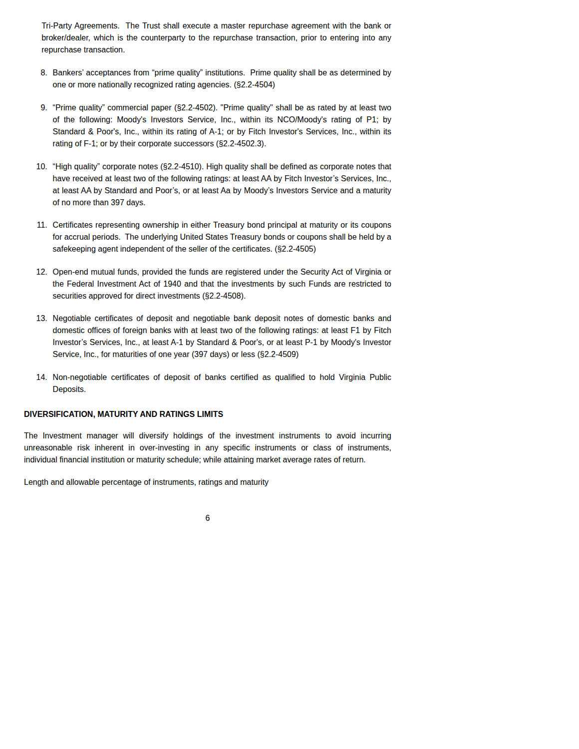Tri-Party Agreements. The Trust shall execute a master repurchase agreement with the bank or broker/dealer, which is the counterparty to the repurchase transaction, prior to entering into any repurchase transaction.
Bankers’ acceptances from “prime quality” institutions. Prime quality shall be as determined by one or more nationally recognized rating agencies. (§2.2-4504)
“Prime quality” commercial paper (§2.2-4502). "Prime quality" shall be as rated by at least two of the following: Moody's Investors Service, Inc., within its NCO/Moody's rating of P1; by Standard & Poor's, Inc., within its rating of A-1; or by Fitch Investor's Services, Inc., within its rating of F-1; or by their corporate successors (§2.2-4502.3).
“High quality” corporate notes (§2.2-4510). High quality shall be defined as corporate notes that have received at least two of the following ratings: at least AA by Fitch Investor’s Services, Inc., at least AA by Standard and Poor’s, or at least Aa by Moody’s Investors Service and a maturity of no more than 397 days.
Certificates representing ownership in either Treasury bond principal at maturity or its coupons for accrual periods. The underlying United States Treasury bonds or coupons shall be held by a safekeeping agent independent of the seller of the certificates. (§2.2-4505)
Open-end mutual funds, provided the funds are registered under the Security Act of Virginia or the Federal Investment Act of 1940 and that the investments by such Funds are restricted to securities approved for direct investments (§2.2-4508).
Negotiable certificates of deposit and negotiable bank deposit notes of domestic banks and domestic offices of foreign banks with at least two of the following ratings: at least F1 by Fitch Investor’s Services, Inc., at least A-1 by Standard & Poor's, or at least P-1 by Moody's Investor Service, Inc., for maturities of one year (397 days) or less (§2.2-4509)
Non-negotiable certificates of deposit of banks certified as qualified to hold Virginia Public Deposits.
DIVERSIFICATION, MATURITY AND RATINGS LIMITS
The Investment manager will diversify holdings of the investment instruments to avoid incurring unreasonable risk inherent in over-investing in any specific instruments or class of instruments, individual financial institution or maturity schedule; while attaining market average rates of return.
Length and allowable percentage of instruments, ratings and maturity
6